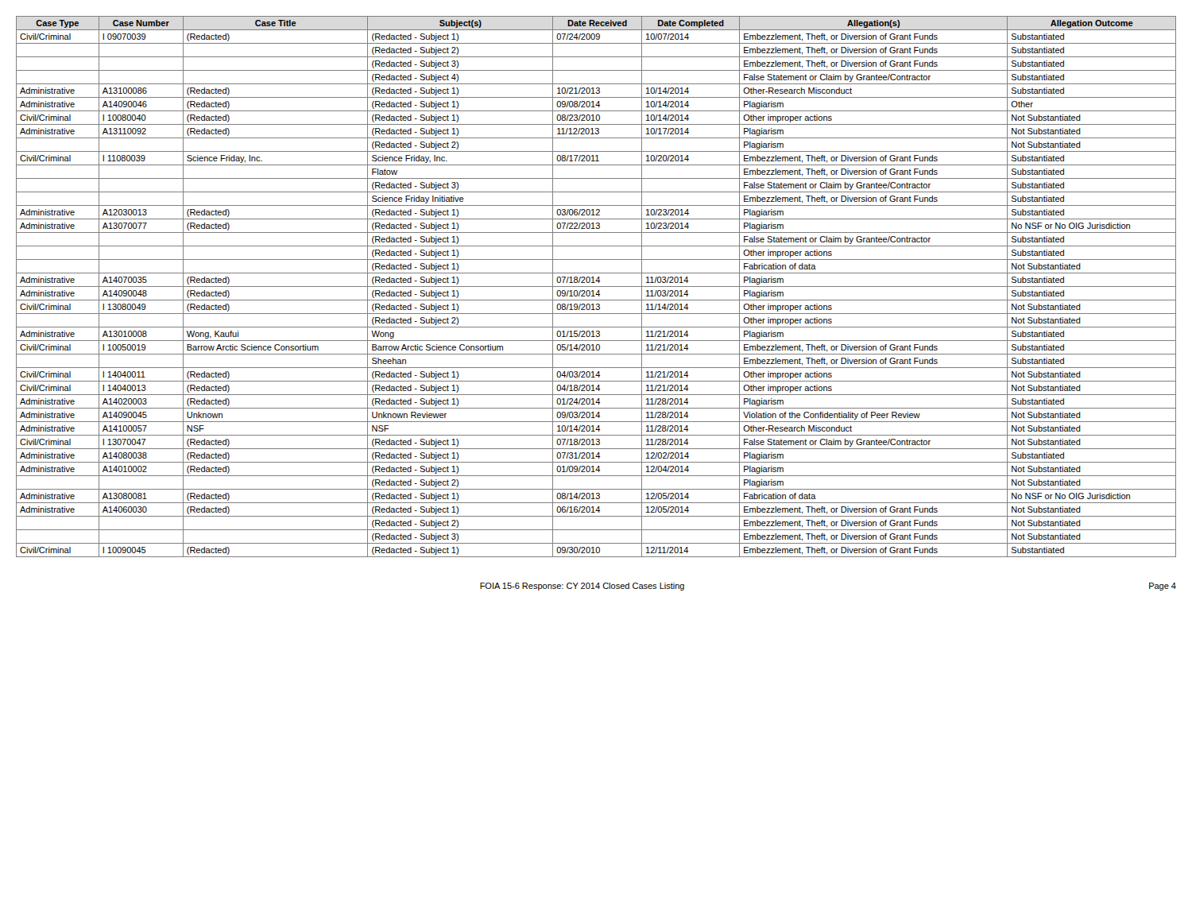| Case Type | Case Number | Case Title | Subject(s) | Date Received | Date Completed | Allegation(s) | Allegation Outcome |
| --- | --- | --- | --- | --- | --- | --- | --- |
| Civil/Criminal | I 09070039 | (Redacted) | (Redacted - Subject 1) | 07/24/2009 | 10/07/2014 | Embezzlement, Theft, or Diversion of Grant Funds | Substantiated |
| | | | (Redacted - Subject 2) | | | Embezzlement, Theft, or Diversion of Grant Funds | Substantiated |
| | | | (Redacted - Subject 3) | | | Embezzlement, Theft, or Diversion of Grant Funds | Substantiated |
| | | | (Redacted - Subject 4) | | | False Statement or Claim by Grantee/Contractor | Substantiated |
| Administrative | A13100086 | (Redacted) | (Redacted - Subject 1) | 10/21/2013 | 10/14/2014 | Other-Research Misconduct | Substantiated |
| Administrative | A14090046 | (Redacted) | (Redacted - Subject 1) | 09/08/2014 | 10/14/2014 | Plagiarism | Other |
| Civil/Criminal | I 10080040 | (Redacted) | (Redacted - Subject 1) | 08/23/2010 | 10/14/2014 | Other improper actions | Not Substantiated |
| Administrative | A13110092 | (Redacted) | (Redacted - Subject 1) | 11/12/2013 | 10/17/2014 | Plagiarism | Not Substantiated |
| | | | (Redacted - Subject 2) | | | Plagiarism | Not Substantiated |
| Civil/Criminal | I 11080039 | Science Friday, Inc. | Science Friday, Inc. | 08/17/2011 | 10/20/2014 | Embezzlement, Theft, or Diversion of Grant Funds | Substantiated |
| | | | Flatow | | | Embezzlement, Theft, or Diversion of Grant Funds | Substantiated |
| | | | (Redacted - Subject 3) | | | False Statement or Claim by Grantee/Contractor | Substantiated |
| | | | Science Friday Initiative | | | Embezzlement, Theft, or Diversion of Grant Funds | Substantiated |
| Administrative | A12030013 | (Redacted) | (Redacted - Subject 1) | 03/06/2012 | 10/23/2014 | Plagiarism | Substantiated |
| Administrative | A13070077 | (Redacted) | (Redacted - Subject 1) | 07/22/2013 | 10/23/2014 | Plagiarism | No NSF or No OIG Jurisdiction |
| | | | (Redacted - Subject 1) | | | False Statement or Claim by Grantee/Contractor | Substantiated |
| | | | (Redacted - Subject 1) | | | Other improper actions | Substantiated |
| | | | (Redacted - Subject 1) | | | Fabrication of data | Not Substantiated |
| Administrative | A14070035 | (Redacted) | (Redacted - Subject 1) | 07/18/2014 | 11/03/2014 | Plagiarism | Substantiated |
| Administrative | A14090048 | (Redacted) | (Redacted - Subject 1) | 09/10/2014 | 11/03/2014 | Plagiarism | Substantiated |
| Civil/Criminal | I 13080049 | (Redacted) | (Redacted - Subject 1) | 08/19/2013 | 11/14/2014 | Other improper actions | Not Substantiated |
| | | | (Redacted - Subject 2) | | | Other improper actions | Not Substantiated |
| Administrative | A13010008 | Wong, Kaufui | Wong | 01/15/2013 | 11/21/2014 | Plagiarism | Substantiated |
| Civil/Criminal | I 10050019 | Barrow Arctic Science Consortium | Barrow Arctic Science Consortium | 05/14/2010 | 11/21/2014 | Embezzlement, Theft, or Diversion of Grant Funds | Substantiated |
| | | | Sheehan | | | Embezzlement, Theft, or Diversion of Grant Funds | Substantiated |
| Civil/Criminal | I 14040011 | (Redacted) | (Redacted - Subject 1) | 04/03/2014 | 11/21/2014 | Other improper actions | Not Substantiated |
| Civil/Criminal | I 14040013 | (Redacted) | (Redacted - Subject 1) | 04/18/2014 | 11/21/2014 | Other improper actions | Not Substantiated |
| Administrative | A14020003 | (Redacted) | (Redacted - Subject 1) | 01/24/2014 | 11/28/2014 | Plagiarism | Substantiated |
| Administrative | A14090045 | Unknown | Unknown Reviewer | 09/03/2014 | 11/28/2014 | Violation of the Confidentiality of Peer Review | Not Substantiated |
| Administrative | A14100057 | NSF | NSF | 10/14/2014 | 11/28/2014 | Other-Research Misconduct | Not Substantiated |
| Civil/Criminal | I 13070047 | (Redacted) | (Redacted - Subject 1) | 07/18/2013 | 11/28/2014 | False Statement or Claim by Grantee/Contractor | Not Substantiated |
| Administrative | A14080038 | (Redacted) | (Redacted - Subject 1) | 07/31/2014 | 12/02/2014 | Plagiarism | Substantiated |
| Administrative | A14010002 | (Redacted) | (Redacted - Subject 1) | 01/09/2014 | 12/04/2014 | Plagiarism | Not Substantiated |
| | | | (Redacted - Subject 2) | | | Plagiarism | Not Substantiated |
| Administrative | A13080081 | (Redacted) | (Redacted - Subject 1) | 08/14/2013 | 12/05/2014 | Fabrication of data | No NSF or No OIG Jurisdiction |
| Administrative | A14060030 | (Redacted) | (Redacted - Subject 1) | 06/16/2014 | 12/05/2014 | Embezzlement, Theft, or Diversion of Grant Funds | Not Substantiated |
| | | | (Redacted - Subject 2) | | | Embezzlement, Theft, or Diversion of Grant Funds | Not Substantiated |
| | | | (Redacted - Subject 3) | | | Embezzlement, Theft, or Diversion of Grant Funds | Not Substantiated |
| Civil/Criminal | I 10090045 | (Redacted) | (Redacted - Subject 1) | 09/30/2010 | 12/11/2014 | Embezzlement, Theft, or Diversion of Grant Funds | Substantiated |
FOIA 15-6 Response: CY 2014 Closed Cases Listing Page 4